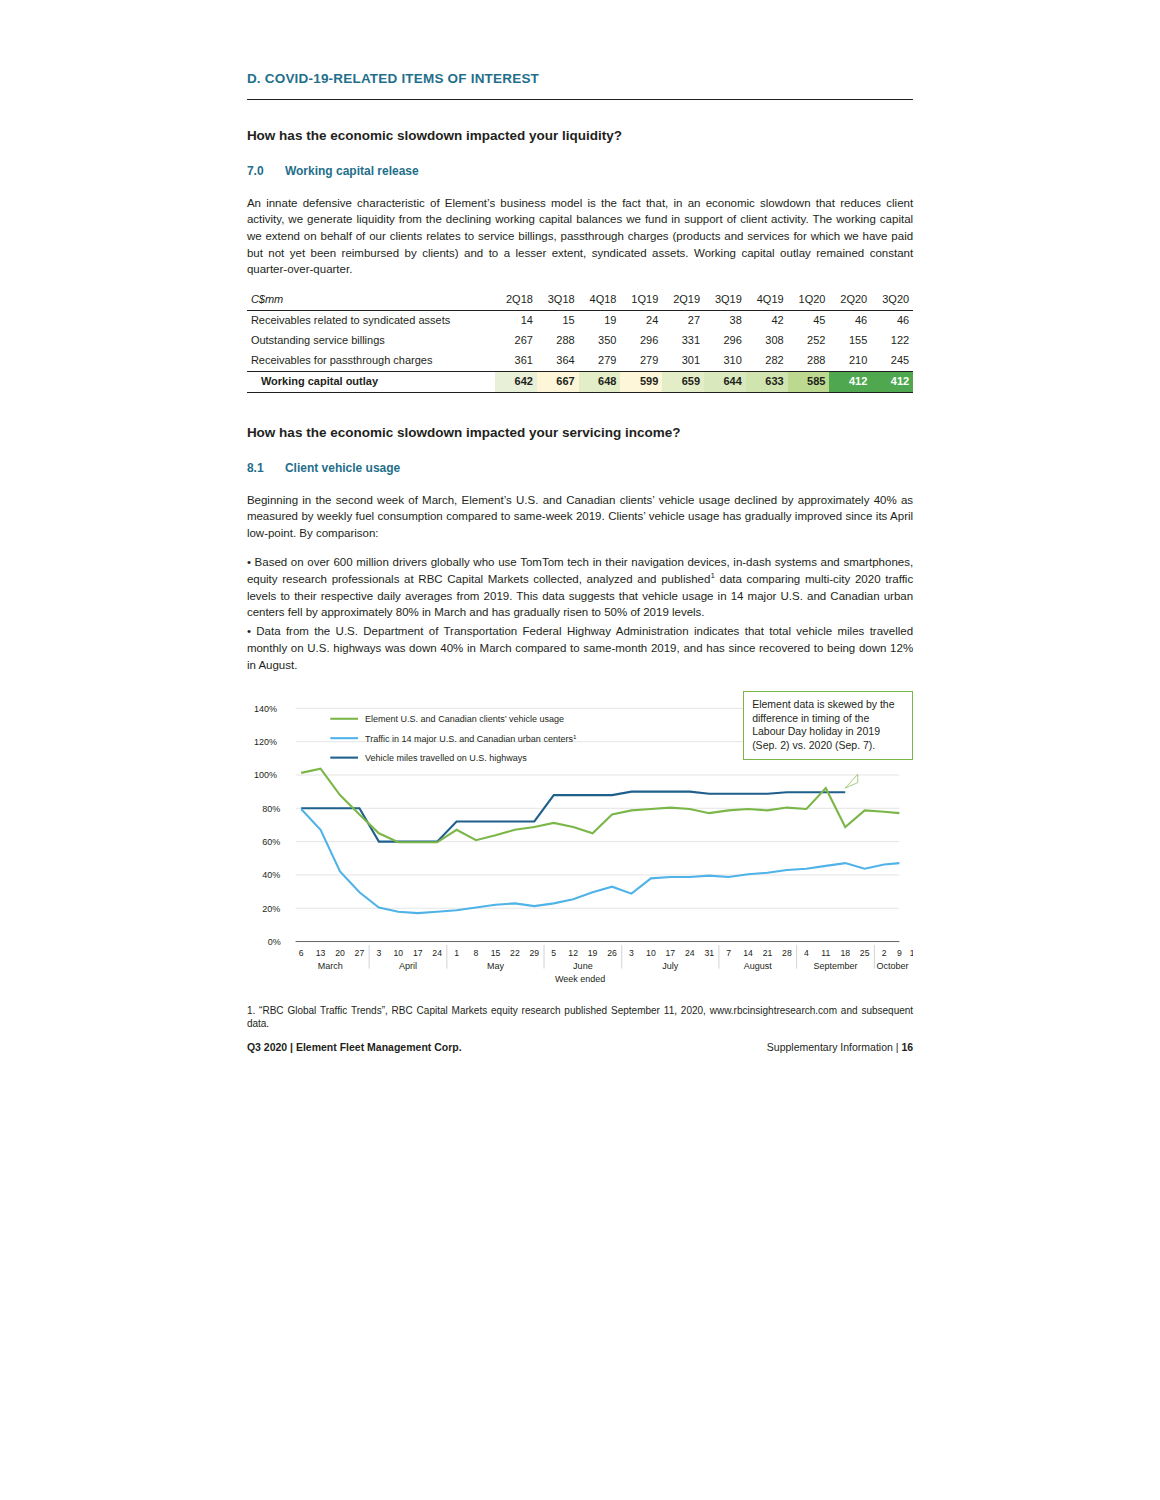D. COVID-19-RELATED ITEMS OF INTEREST
How has the economic slowdown impacted your liquidity?
7.0 Working capital release
An innate defensive characteristic of Element’s business model is the fact that, in an economic slowdown that reduces client activity, we generate liquidity from the declining working capital balances we fund in support of client activity. The working capital we extend on behalf of our clients relates to service billings, passthrough charges (products and services for which we have paid but not yet been reimbursed by clients) and to a lesser extent, syndicated assets. Working capital outlay remained constant quarter-over-quarter.
| C$mm | 2Q18 | 3Q18 | 4Q18 | 1Q19 | 2Q19 | 3Q19 | 4Q19 | 1Q20 | 2Q20 | 3Q20 |
| --- | --- | --- | --- | --- | --- | --- | --- | --- | --- | --- |
| Receivables related to syndicated assets | 14 | 15 | 19 | 24 | 27 | 38 | 42 | 45 | 46 | 46 |
| Outstanding service billings | 267 | 288 | 350 | 296 | 331 | 296 | 308 | 252 | 155 | 122 |
| Receivables for passthrough charges | 361 | 364 | 279 | 279 | 301 | 310 | 282 | 288 | 210 | 245 |
| Working capital outlay | 642 | 667 | 648 | 599 | 659 | 644 | 633 | 585 | 412 | 412 |
How has the economic slowdown impacted your servicing income?
8.1 Client vehicle usage
Beginning in the second week of March, Element’s U.S. and Canadian clients’ vehicle usage declined by approximately 40% as measured by weekly fuel consumption compared to same-week 2019. Clients’ vehicle usage has gradually improved since its April low-point. By comparison:
• Based on over 600 million drivers globally who use TomTom tech in their navigation devices, in-dash systems and smartphones, equity research professionals at RBC Capital Markets collected, analyzed and published1 data comparing multi-city 2020 traffic levels to their respective daily averages from 2019. This data suggests that vehicle usage in 14 major U.S. and Canadian urban centers fell by approximately 80% in March and has gradually risen to 50% of 2019 levels.
• Data from the U.S. Department of Transportation Federal Highway Administration indicates that total vehicle miles travelled monthly on U.S. highways was down 40% in March compared to same-month 2019, and has since recovered to being down 12% in August.
Element data is skewed by the difference in timing of the Labour Day holiday in 2019 (Sep. 2) vs. 2020 (Sep. 7).
140% 120% 100% 80% 60% 40% 20% 0% Element U.S. and Canadian clients’ vehicle usage Traffic in 14 major U.S. and Canadian urban centers1 Vehicle miles travelled on U.S. highways 6 13 20 27 3 10 17 24 1 8 15 22 29 5 12 19 26 3 10 17 24 31 7 14 21 28 4 11 18 25 2 9 16 March April May June July August September October Week ended
1. “RBC Global Traffic Trends”, RBC Capital Markets equity research published September 11, 2020, www.rbcinsightresearch.com and subsequent data.
Q3 2020 | Element Fleet Management Corp.
Supplementary Information | 16